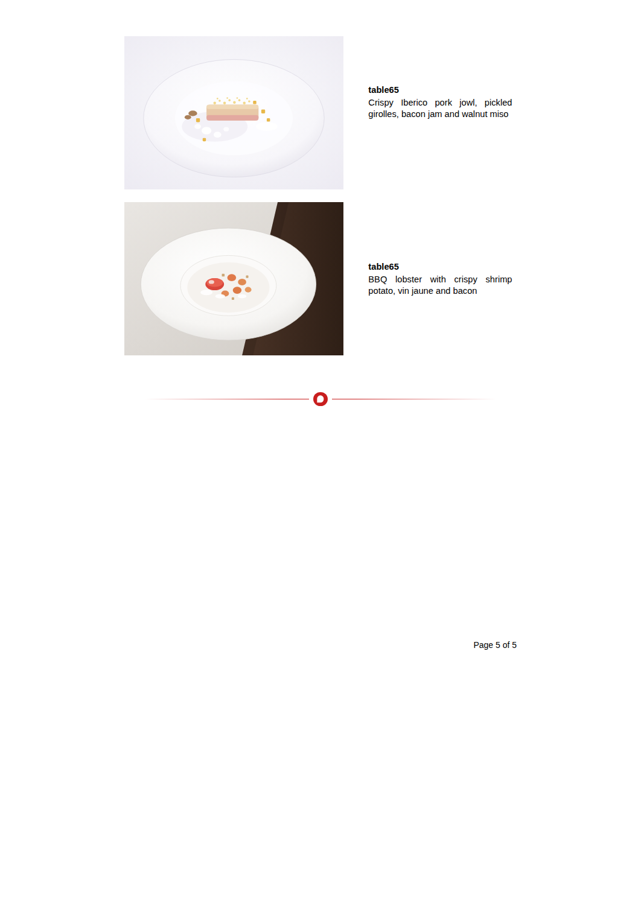table65 Crispy Iberico pork jowl, pickled girolles, bacon jam and walnut miso
table65 BBQ lobster with crispy shrimp potato, vin jaune and bacon
Page 5 of 5